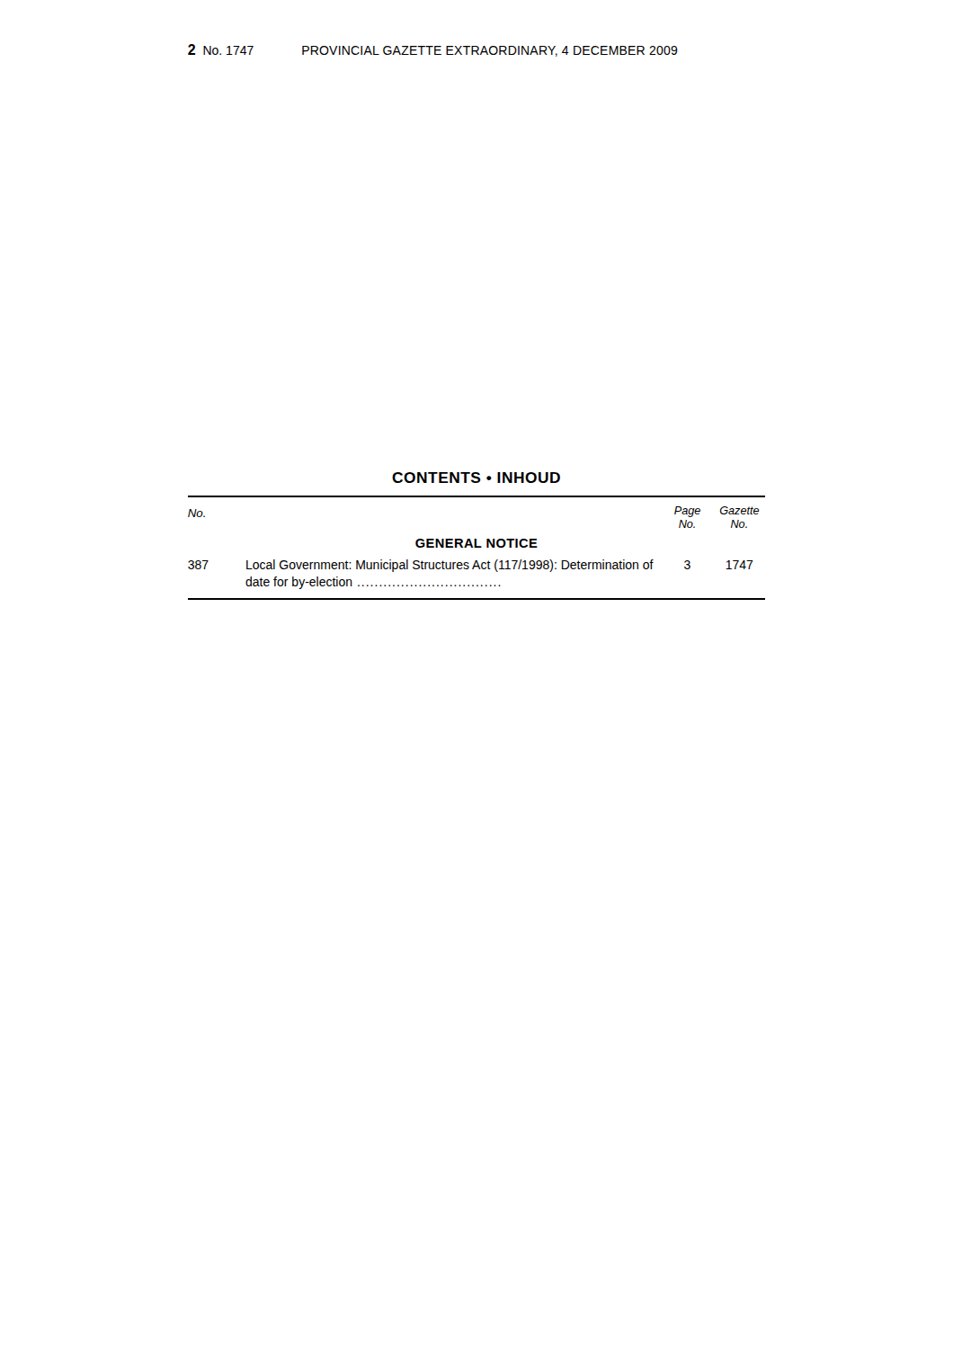2 No. 1747
PROVINCIAL GAZETTE EXTRAORDINARY, 4 DECEMBER 2009
CONTENTS • INHOUD
| No. | | Page No. | Gazette No. |
| GENERAL NOTICE |
| 387 | Local Government: Municipal Structures Act (117/1998): Determination of date for by-election ................................. | 3 | 1747 |